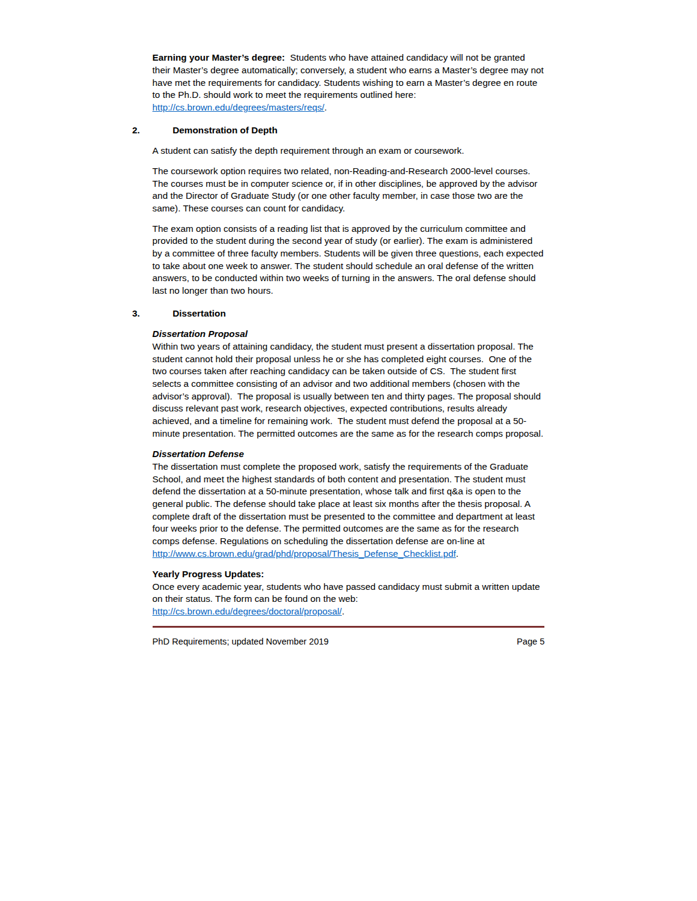Earning your Master’s degree: Students who have attained candidacy will not be granted their Master’s degree automatically; conversely, a student who earns a Master’s degree may not have met the requirements for candidacy. Students wishing to earn a Master’s degree en route to the Ph.D. should work to meet the requirements outlined here: http://cs.brown.edu/degrees/masters/reqs/.
2. Demonstration of Depth
A student can satisfy the depth requirement through an exam or coursework.
The coursework option requires two related, non-Reading-and-Research 2000-level courses. The courses must be in computer science or, if in other disciplines, be approved by the advisor and the Director of Graduate Study (or one other faculty member, in case those two are the same). These courses can count for candidacy.
The exam option consists of a reading list that is approved by the curriculum committee and provided to the student during the second year of study (or earlier). The exam is administered by a committee of three faculty members. Students will be given three questions, each expected to take about one week to answer. The student should schedule an oral defense of the written answers, to be conducted within two weeks of turning in the answers. The oral defense should last no longer than two hours.
3. Dissertation
Dissertation Proposal
Within two years of attaining candidacy, the student must present a dissertation proposal. The student cannot hold their proposal unless he or she has completed eight courses. One of the two courses taken after reaching candidacy can be taken outside of CS. The student first selects a committee consisting of an advisor and two additional members (chosen with the advisor’s approval). The proposal is usually between ten and thirty pages. The proposal should discuss relevant past work, research objectives, expected contributions, results already achieved, and a timeline for remaining work. The student must defend the proposal at a 50-minute presentation. The permitted outcomes are the same as for the research comps proposal.
Dissertation Defense
The dissertation must complete the proposed work, satisfy the requirements of the Graduate School, and meet the highest standards of both content and presentation. The student must defend the dissertation at a 50-minute presentation, whose talk and first q&a is open to the general public. The defense should take place at least six months after the thesis proposal. A complete draft of the dissertation must be presented to the committee and department at least four weeks prior to the defense. The permitted outcomes are the same as for the research comps defense. Regulations on scheduling the dissertation defense are on-line at http://www.cs.brown.edu/grad/phd/proposal/Thesis_Defense_Checklist.pdf.
Yearly Progress Updates:
Once every academic year, students who have passed candidacy must submit a written update on their status. The form can be found on the web: http://cs.brown.edu/degrees/doctoral/proposal/.
PhD Requirements; updated November 2019 Page 5